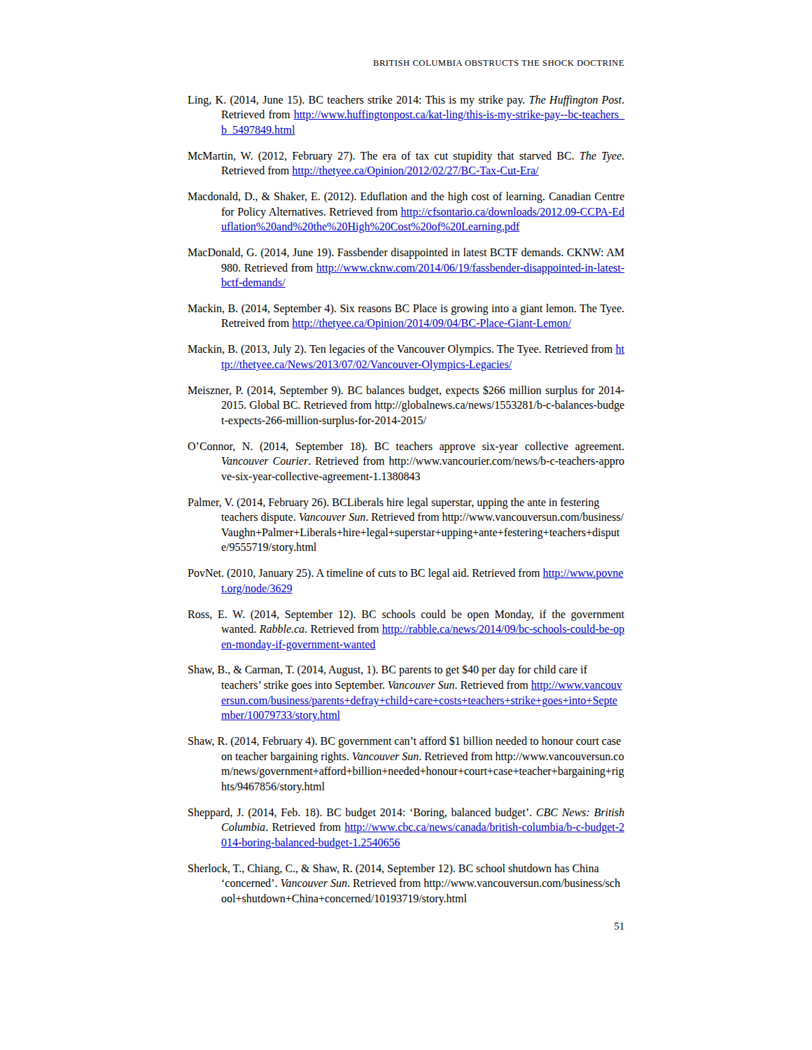British Columbia Obstructs the Shock Doctrine
Ling, K. (2014, June 15). BC teachers strike 2014: This is my strike pay. The Huffington Post. Retrieved from http://www.huffingtonpost.ca/kat-ling/this-is-my-strike-pay--bc-teachers_b_5497849.html
McMartin, W. (2012, February 27). The era of tax cut stupidity that starved BC. The Tyee. Retrieved from http://thetyee.ca/Opinion/2012/02/27/BC-Tax-Cut-Era/
Macdonald, D., & Shaker, E. (2012). Eduflation and the high cost of learning. Canadian Centre for Policy Alternatives. Retrieved from http://cfsontario.ca/downloads/2012.09-CCPA-Eduflation%20and%20the%20High%20Cost%20of%20Learning.pdf
MacDonald, G. (2014, June 19). Fassbender disappointed in latest BCTF demands. CKNW: AM 980. Retrieved from http://www.cknw.com/2014/06/19/fassbender-disappointed-in-latest-bctf-demands/
Mackin, B. (2014, September 4). Six reasons BC Place is growing into a giant lemon. The Tyee. Retreived from http://thetyee.ca/Opinion/2014/09/04/BC-Place-Giant-Lemon/
Mackin, B. (2013, July 2). Ten legacies of the Vancouver Olympics. The Tyee. Retrieved from http://thetyee.ca/News/2013/07/02/Vancouver-Olympics-Legacies/
Meiszner, P. (2014, September 9). BC balances budget, expects $266 million surplus for 2014-2015. Global BC. Retrieved from http://globalnews.ca/news/1553281/b-c-balances-budget-expects-266-million-surplus-for-2014-2015/
O’Connor, N. (2014, September 18). BC teachers approve six-year collective agreement. Vancouver Courier. Retrieved from http://www.vancourier.com/news/b-c-teachers-approve-six-year-collective-agreement-1.1380843
Palmer, V. (2014, February 26). BCLiberals hire legal superstar, upping the ante in festering teachers dispute. Vancouver Sun. Retrieved from http://www.vancouversun.com/business/Vaughn+Palmer+Liberals+hire+legal+superstar+upping+ante+festering+teachers+dispute/9555719/story.html
PovNet. (2010, January 25). A timeline of cuts to BC legal aid. Retrieved from http://www.povnet.org/node/3629
Ross, E. W. (2014, September 12). BC schools could be open Monday, if the government wanted. Rabble.ca. Retrieved from http://rabble.ca/news/2014/09/bc-schools-could-be-open-monday-if-government-wanted
Shaw, B., & Carman, T. (2014, August, 1). BC parents to get $40 per day for child care if teachers’ strike goes into September. Vancouver Sun. Retrieved from http://www.vancouversun.com/business/parents+defray+child+care+costs+teachers+strike+goes+into+September/10079733/story.html
Shaw, R. (2014, February 4). BC government can’t afford $1 billion needed to honour court case on teacher bargaining rights. Vancouver Sun. Retrieved from http://www.vancouversun.com/news/government+afford+billion+needed+honour+court+case+teacher+bargaining+rights/9467856/story.html
Sheppard, J. (2014, Feb. 18). BC budget 2014: ‘Boring, balanced budget’. CBC News: British Columbia. Retrieved from http://www.cbc.ca/news/canada/british-columbia/b-c-budget-2014-boring-balanced-budget-1.2540656
Sherlock, T., Chiang, C., & Shaw, R. (2014, September 12). BC school shutdown has China ‘concerned’. Vancouver Sun. Retrieved from http://www.vancouversun.com/business/school+shutdown+China+concerned/10193719/story.html
51